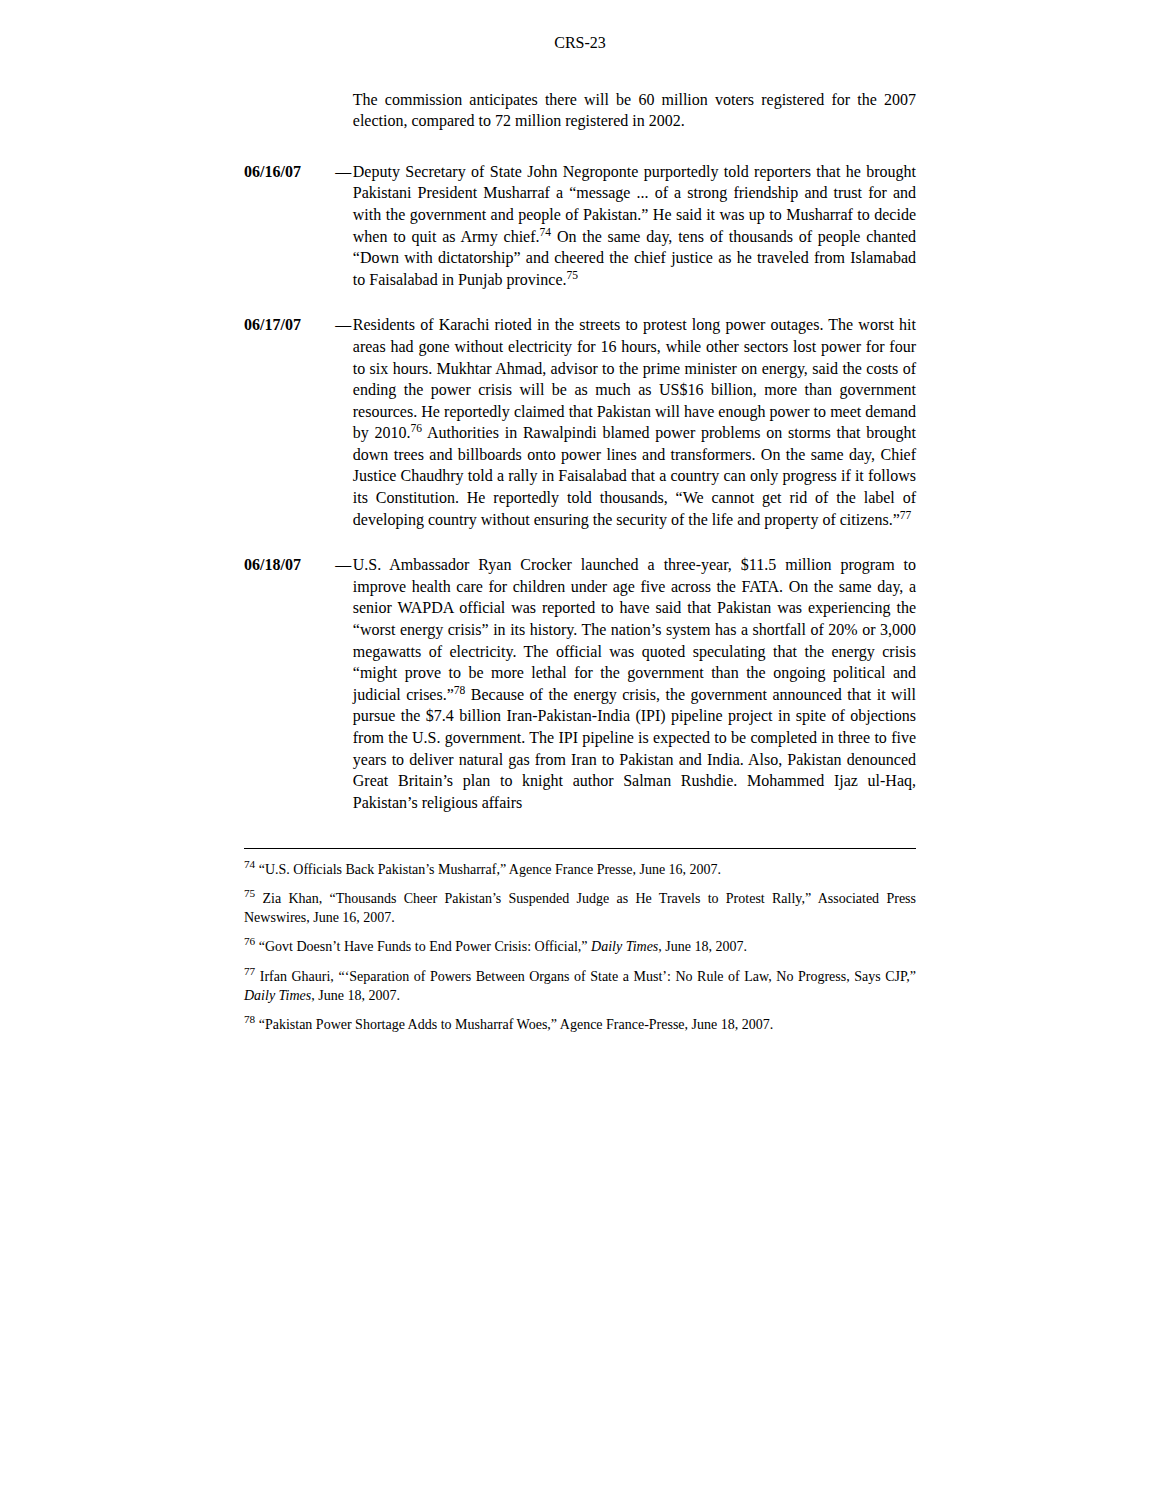CRS-23
The commission anticipates there will be 60 million voters registered for the 2007 election, compared to 72 million registered in 2002.
06/16/07
—
Deputy Secretary of State John Negroponte purportedly told reporters that he brought Pakistani President Musharraf a “message ... of a strong friendship and trust for and with the government and people of Pakistan.” He said it was up to Musharraf to decide when to quit as Army chief.74 On the same day, tens of thousands of people chanted “Down with dictatorship” and cheered the chief justice as he traveled from Islamabad to Faisalabad in Punjab province.75
06/17/07
—
Residents of Karachi rioted in the streets to protest long power outages. The worst hit areas had gone without electricity for 16 hours, while other sectors lost power for four to six hours. Mukhtar Ahmad, advisor to the prime minister on energy, said the costs of ending the power crisis will be as much as US$16 billion, more than government resources. He reportedly claimed that Pakistan will have enough power to meet demand by 2010.76 Authorities in Rawalpindi blamed power problems on storms that brought down trees and billboards onto power lines and transformers. On the same day, Chief Justice Chaudhry told a rally in Faisalabad that a country can only progress if it follows its Constitution. He reportedly told thousands, “We cannot get rid of the label of developing country without ensuring the security of the life and property of citizens.”77
06/18/07
—
U.S. Ambassador Ryan Crocker launched a three-year, $11.5 million program to improve health care for children under age five across the FATA. On the same day, a senior WAPDA official was reported to have said that Pakistan was experiencing the “worst energy crisis” in its history. The nation’s system has a shortfall of 20% or 3,000 megawatts of electricity. The official was quoted speculating that the energy crisis “might prove to be more lethal for the government than the ongoing political and judicial crises.”78 Because of the energy crisis, the government announced that it will pursue the $7.4 billion Iran-Pakistan-India (IPI) pipeline project in spite of objections from the U.S. government. The IPI pipeline is expected to be completed in three to five years to deliver natural gas from Iran to Pakistan and India. Also, Pakistan denounced Great Britain’s plan to knight author Salman Rushdie. Mohammed Ijaz ul-Haq, Pakistan’s religious affairs
74 “U.S. Officials Back Pakistan’s Musharraf,” Agence France Presse, June 16, 2007.
75 Zia Khan, “Thousands Cheer Pakistan’s Suspended Judge as He Travels to Protest Rally,” Associated Press Newswires, June 16, 2007.
76 “Govt Doesn’t Have Funds to End Power Crisis: Official,” Daily Times, June 18, 2007.
77 Irfan Ghauri, “‘Separation of Powers Between Organs of State a Must’: No Rule of Law, No Progress, Says CJP,” Daily Times, June 18, 2007.
78 “Pakistan Power Shortage Adds to Musharraf Woes,” Agence France-Presse, June 18, 2007.